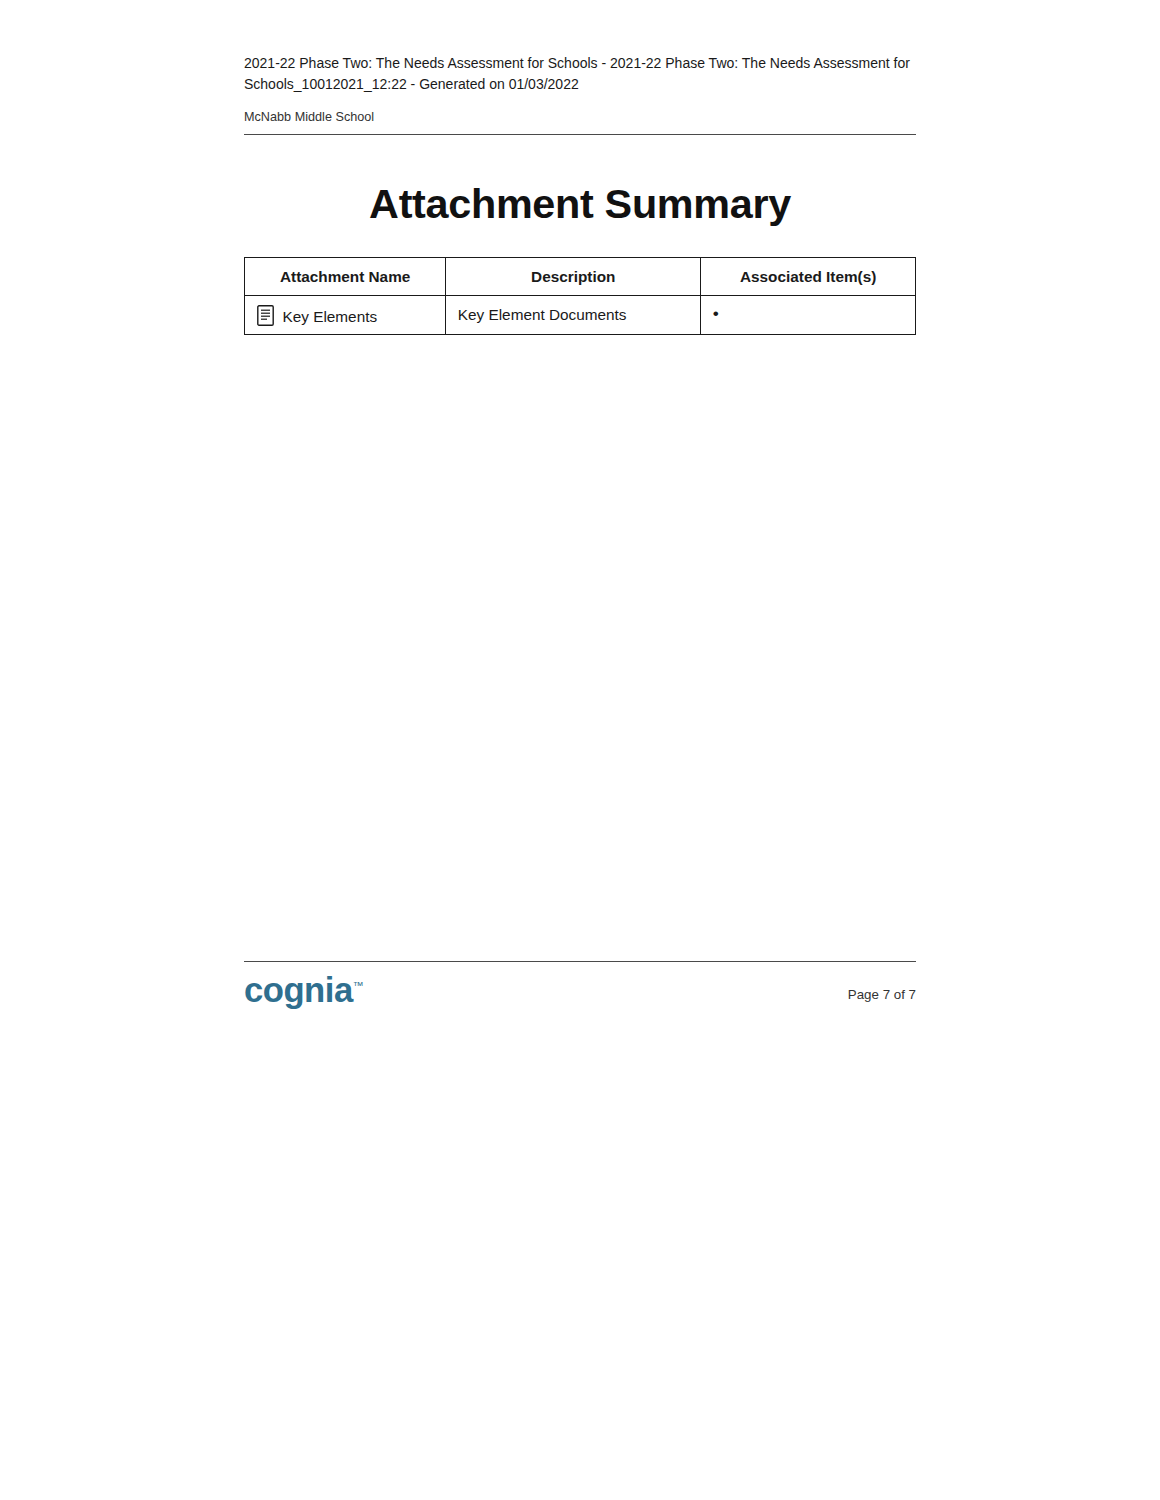2021-22 Phase Two: The Needs Assessment for Schools - 2021-22 Phase Two: The Needs Assessment for Schools_10012021_12:22 - Generated on 01/03/2022
McNabb Middle School
Attachment Summary
| Attachment Name | Description | Associated Item(s) |
| --- | --- | --- |
| Key Elements | Key Element Documents | • |
cognia™
Page 7 of 7